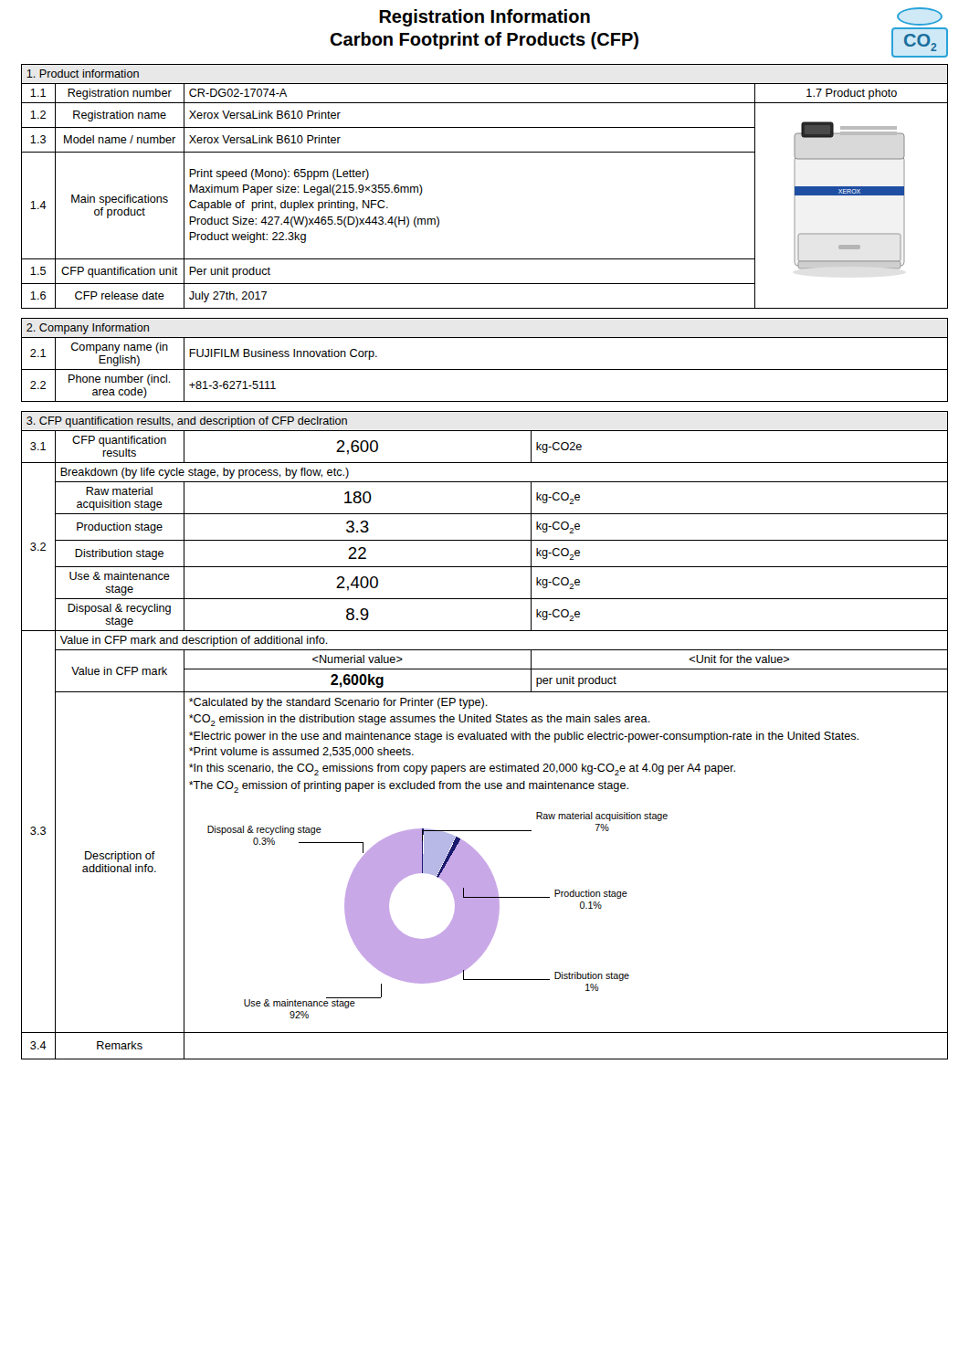Registration Information
Carbon Footprint of Products (CFP)
CO2
| 1. Product information |
| 1.1 | Registration number | CR-DG02-17074-A | 1.7 Product photo |
| 1.2 | Registration name | Xerox VersaLink B610 Printer | XEROX |
| 1.3 | Model name / number | Xerox VersaLink B610 Printer |
| 1.4 | Main specifications of product | Print speed (Mono): 65ppm (Letter) Maximum Paper size: Legal(215.9×355.6mm) Capable of print, duplex printing, NFC. Product Size: 427.4(W)x465.5(D)x443.4(H) (mm) Product weight: 22.3kg |
| 1.5 | CFP quantification unit | Per unit product |
| 1.6 | CFP release date | July 27th, 2017 |
| 2. Company Information |
| 2.1 | Company name (in English) | FUJIFILM Business Innovation Corp. |
| 2.2 | Phone number (incl. area code) | +81-3-6271-5111 |
| 3. CFP quantification results, and description of CFP declration |
| 3.1 | CFP quantification results | 2,600 | kg-CO2e |
| 3.2 | Breakdown (by life cycle stage, by process, by flow, etc.) |
| Raw material acquisition stage | 180 | kg-CO 2 e |
| Production stage | 3.3 | kg-CO 2 e |
| Distribution stage | 22 | kg-CO 2 e |
| Use & maintenance stage | 2,400 | kg-CO 2 e |
| Disposal & recycling stage | 8.9 | kg-CO 2 e |
| 3.3 | Value in CFP mark and description of additional info. |
| Value in CFP mark | <Numerial value> | <Unit for the value> |
| 2,600kg | per unit product |
| Description of additional info. | *Calculated by the standard Scenario for Printer (EP type). *CO 2 emission in the distribution stage assumes the United States as the main sales area. *Electric power in the use and maintenance stage is evaluated with the public electric-power-consumption-rate in the United States. *Print volume is assumed 2,535,000 sheets. *In this scenario, the CO 2 emissions from copy papers are estimated 20,000 kg-CO 2 e at 4.0g per A4 paper. *The CO 2 emission of printing paper is excluded from the use and maintenance stage. Raw material acquisition stage 7% Production stage 0.1% Distribution stage 1% Use & maintenance stage 92% Disposal & recycling stage 0.3% |
| 3.4 | Remarks | |